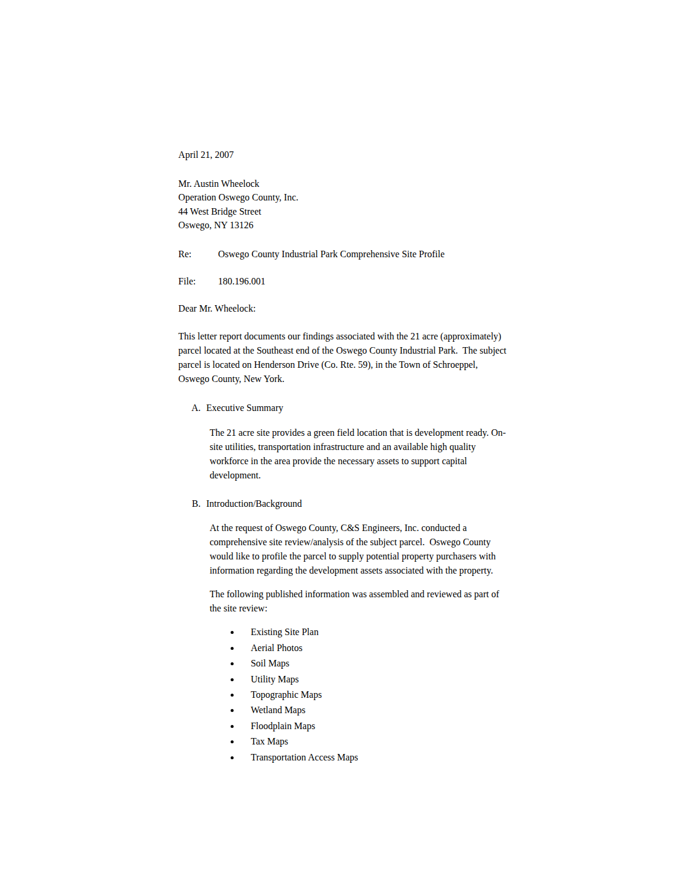April 21, 2007
Mr. Austin Wheelock
Operation Oswego County, Inc.
44 West Bridge Street
Oswego, NY 13126
Re: Oswego County Industrial Park Comprehensive Site Profile
File: 180.196.001
Dear Mr. Wheelock:
This letter report documents our findings associated with the 21 acre (approximately) parcel located at the Southeast end of the Oswego County Industrial Park. The subject parcel is located on Henderson Drive (Co. Rte. 59), in the Town of Schroeppel, Oswego County, New York.
Executive Summary
The 21 acre site provides a green field location that is development ready. On-site utilities, transportation infrastructure and an available high quality workforce in the area provide the necessary assets to support capital development.
Introduction/Background
At the request of Oswego County, C&S Engineers, Inc. conducted a comprehensive site review/analysis of the subject parcel. Oswego County would like to profile the parcel to supply potential property purchasers with information regarding the development assets associated with the property.
The following published information was assembled and reviewed as part of the site review:
Existing Site Plan
Aerial Photos
Soil Maps
Utility Maps
Topographic Maps
Wetland Maps
Floodplain Maps
Tax Maps
Transportation Access Maps